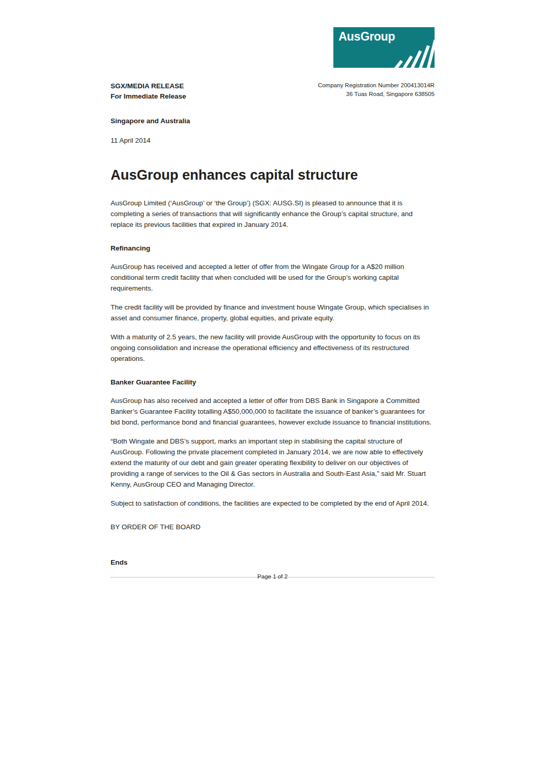Aus Group
SGX/MEDIA RELEASE
For Immediate Release
Company Registration Number 200413014R
36 Tuas Road, Singapore 638505
Singapore and Australia
11 April 2014
AusGroup enhances capital structure
AusGroup Limited (‘AusGroup’ or ‘the Group’) (SGX: AUSG.SI) is pleased to announce that it is completing a series of transactions that will significantly enhance the Group’s capital structure, and replace its previous facilities that expired in January 2014.
Refinancing
AusGroup has received and accepted a letter of offer from the Wingate Group for a A$20 million conditional term credit facility that when concluded will be used for the Group’s working capital requirements.
The credit facility will be provided by finance and investment house Wingate Group, which specialises in asset and consumer finance, property, global equities, and private equity.
With a maturity of 2.5 years, the new facility will provide AusGroup with the opportunity to focus on its ongoing consolidation and increase the operational efficiency and effectiveness of its restructured operations.
Banker Guarantee Facility
AusGroup has also received and accepted a letter of offer from DBS Bank in Singapore a Committed Banker’s Guarantee Facility totalling A$50,000,000 to facilitate the issuance of banker’s guarantees for bid bond, performance bond and financial guarantees, however exclude issuance to financial institutions.
“Both Wingate and DBS’s support, marks an important step in stabilising the capital structure of AusGroup. Following the private placement completed in January 2014, we are now able to effectively extend the maturity of our debt and gain greater operating flexibility to deliver on our objectives of providing a range of services to the Oil & Gas sectors in Australia and South-East Asia,” said Mr. Stuart Kenny, AusGroup CEO and Managing Director.
Subject to satisfaction of conditions, the facilities are expected to be completed by the end of April 2014.
BY ORDER OF THE BOARD
Ends
Page 1 of 2